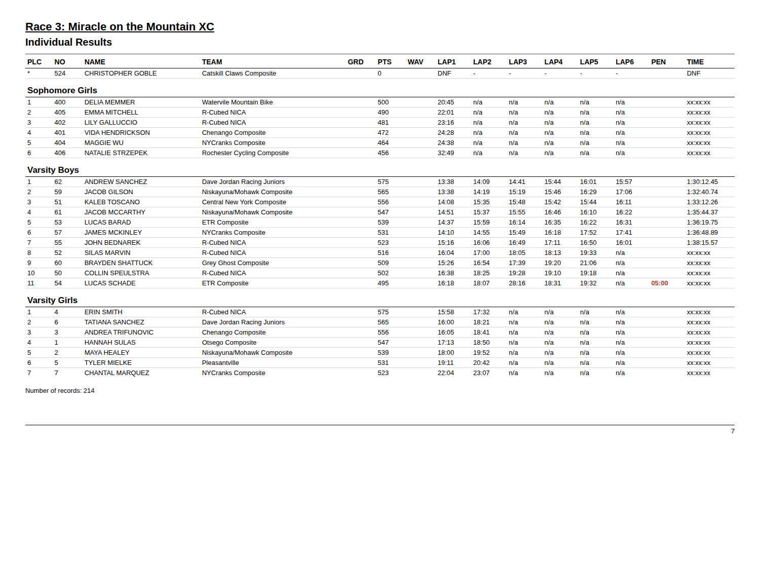Race 3: Miracle on the Mountain XC
Individual Results
| PLC | NO | NAME | TEAM | GRD | PTS | WAV | LAP1 | LAP2 | LAP3 | LAP4 | LAP5 | LAP6 | PEN | TIME |
| --- | --- | --- | --- | --- | --- | --- | --- | --- | --- | --- | --- | --- | --- | --- |
| * | 524 | CHRISTOPHER GOBLE | Catskill Claws Composite | | 0 | | DNF | - | - | - | - | - | | DNF |
| Sophomore Girls |
| 1 | 400 | DELIA MEMMER | Watervile Mountain Bike | | 500 | | 20:45 | n/a | n/a | n/a | n/a | n/a | | xx:xx:xx |
| 2 | 405 | EMMA MITCHELL | R-Cubed NICA | | 490 | | 22:01 | n/a | n/a | n/a | n/a | n/a | | xx:xx:xx |
| 3 | 402 | LILY GALLUCCIO | R-Cubed NICA | | 481 | | 23:16 | n/a | n/a | n/a | n/a | n/a | | xx:xx:xx |
| 4 | 401 | VIDA HENDRICKSON | Chenango Composite | | 472 | | 24:28 | n/a | n/a | n/a | n/a | n/a | | xx:xx:xx |
| 5 | 404 | MAGGIE WU | NYCranks Composite | | 464 | | 24:38 | n/a | n/a | n/a | n/a | n/a | | xx:xx:xx |
| 6 | 406 | NATALIE STRZEPEK | Rochester Cycling Composite | | 456 | | 32:49 | n/a | n/a | n/a | n/a | n/a | | xx:xx:xx |
| Varsity Boys |
| 1 | 62 | ANDREW SANCHEZ | Dave Jordan Racing Juniors | | 575 | | 13:38 | 14:09 | 14:41 | 15:44 | 16:01 | 15:57 | | 1:30:12.45 |
| 2 | 59 | JACOB GILSON | Niskayuna/Mohawk Composite | | 565 | | 13:38 | 14:19 | 15:19 | 15:46 | 16:29 | 17:06 | | 1:32:40.74 |
| 3 | 51 | KALEB TOSCANO | Central New York Composite | | 556 | | 14:08 | 15:35 | 15:48 | 15:42 | 15:44 | 16:11 | | 1:33:12.26 |
| 4 | 61 | JACOB MCCARTHY | Niskayuna/Mohawk Composite | | 547 | | 14:51 | 15:37 | 15:55 | 16:46 | 16:10 | 16:22 | | 1:35:44.37 |
| 5 | 53 | LUCAS BARAD | ETR Composite | | 539 | | 14:37 | 15:59 | 16:14 | 16:35 | 16:22 | 16:31 | | 1:36:19.75 |
| 6 | 57 | JAMES MCKINLEY | NYCranks Composite | | 531 | | 14:10 | 14:55 | 15:49 | 16:18 | 17:52 | 17:41 | | 1:36:48.89 |
| 7 | 55 | JOHN BEDNAREK | R-Cubed NICA | | 523 | | 15:16 | 16:06 | 16:49 | 17:11 | 16:50 | 16:01 | | 1:38:15.57 |
| 8 | 52 | SILAS MARVIN | R-Cubed NICA | | 516 | | 16:04 | 17:00 | 18:05 | 18:13 | 19:33 | n/a | | xx:xx:xx |
| 9 | 60 | BRAYDEN SHATTUCK | Grey Ghost Composite | | 509 | | 15:26 | 16:54 | 17:39 | 19:20 | 21:06 | n/a | | xx:xx:xx |
| 10 | 50 | COLLIN SPEULSTRA | R-Cubed NICA | | 502 | | 16:38 | 18:25 | 19:28 | 19:10 | 19:18 | n/a | | xx:xx:xx |
| 11 | 54 | LUCAS SCHADE | ETR Composite | | 495 | | 16:18 | 18:07 | 28:16 | 18:31 | 19:32 | n/a | 05:00 | xx:xx:xx |
| Varsity Girls |
| 1 | 4 | ERIN SMITH | R-Cubed NICA | | 575 | | 15:58 | 17:32 | n/a | n/a | n/a | n/a | | xx:xx:xx |
| 2 | 6 | TATIANA SANCHEZ | Dave Jordan Racing Juniors | | 565 | | 16:00 | 18:21 | n/a | n/a | n/a | n/a | | xx:xx:xx |
| 3 | 3 | ANDREA TRIFUNOVIC | Chenango Composite | | 556 | | 16:05 | 18:41 | n/a | n/a | n/a | n/a | | xx:xx:xx |
| 4 | 1 | HANNAH SULAS | Otsego Composite | | 547 | | 17:13 | 18:50 | n/a | n/a | n/a | n/a | | xx:xx:xx |
| 5 | 2 | MAYA HEALEY | Niskayuna/Mohawk Composite | | 539 | | 18:00 | 19:52 | n/a | n/a | n/a | n/a | | xx:xx:xx |
| 6 | 5 | TYLER MIELKE | Pleasantville | | 531 | | 19:11 | 20:42 | n/a | n/a | n/a | n/a | | xx:xx:xx |
| 7 | 7 | CHANTAL MARQUEZ | NYCranks Composite | | 523 | | 22:04 | 23:07 | n/a | n/a | n/a | n/a | | xx:xx:xx |
Number of records: 214
7